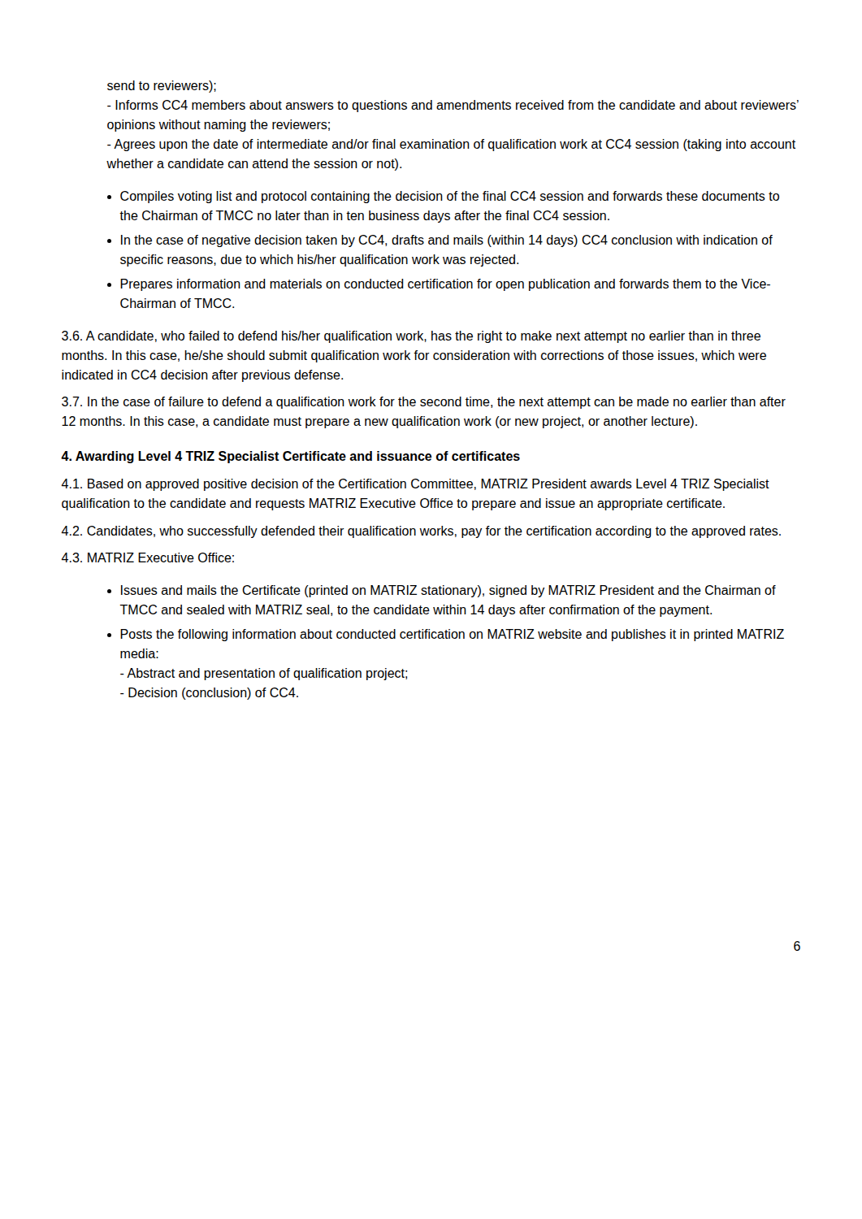send to reviewers);
- Informs CC4 members about answers to questions and amendments received from the candidate and about reviewers’ opinions without naming the reviewers;
- Agrees upon the date of intermediate and/or final examination of qualification work at CC4 session (taking into account whether a candidate can attend the session or not).
Compiles voting list and protocol containing the decision of the final CC4 session and forwards these documents to the Chairman of TMCC no later than in ten business days after the final CC4 session.
In the case of negative decision taken by CC4, drafts and mails (within 14 days) CC4 conclusion with indication of specific reasons, due to which his/her qualification work was rejected.
Prepares information and materials on conducted certification for open publication and forwards them to the Vice-Chairman of TMCC.
3.6. A candidate, who failed to defend his/her qualification work, has the right to make next attempt no earlier than in three months. In this case, he/she should submit qualification work for consideration with corrections of those issues, which were indicated in CC4 decision after previous defense.
3.7. In the case of failure to defend a qualification work for the second time, the next attempt can be made no earlier than after 12 months. In this case, a candidate must prepare a new qualification work (or new project, or another lecture).
4. Awarding Level 4 TRIZ Specialist Certificate and issuance of certificates
4.1. Based on approved positive decision of the Certification Committee, MATRIZ President awards Level 4 TRIZ Specialist qualification to the candidate and requests MATRIZ Executive Office to prepare and issue an appropriate certificate.
4.2. Candidates, who successfully defended their qualification works, pay for the certification according to the approved rates.
4.3. MATRIZ Executive Office:
Issues and mails the Certificate (printed on MATRIZ stationary), signed by MATRIZ President and the Chairman of TMCC and sealed with MATRIZ seal, to the candidate within 14 days after confirmation of the payment.
Posts the following information about conducted certification on MATRIZ website and publishes it in printed MATRIZ media:
- Abstract and presentation of qualification project;
- Decision (conclusion) of CC4.
6